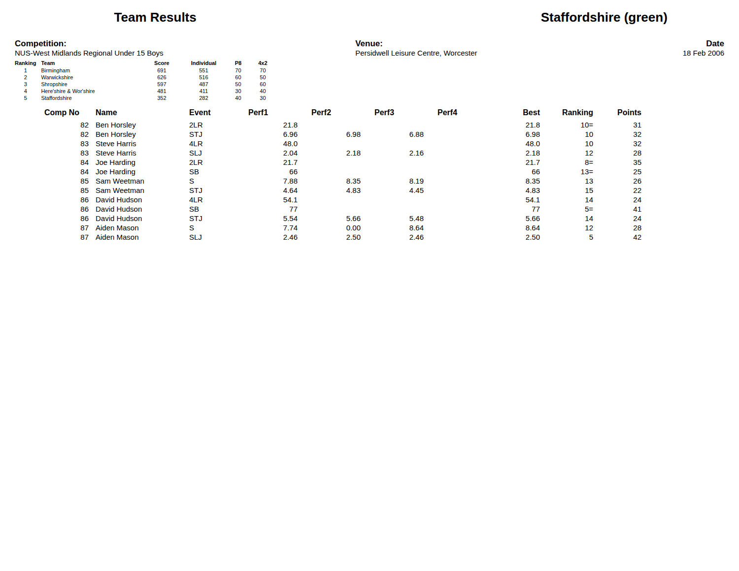Team Results
Staffordshire (green)
Competition:
NUS-West Midlands Regional Under 15 Boys
Venue: Date
Persidwell Leisure Centre, Worcester 18 Feb 2006
| Ranking | Team | Score | Individual | P8 | 4x2 |
| --- | --- | --- | --- | --- | --- |
| 1 | Birmingham | 691 | 551 | 70 | 70 |
| 2 | Warwickshire | 626 | 516 | 60 | 50 |
| 3 | Shropshire | 597 | 487 | 50 | 60 |
| 4 | Here'shire & Wor'shire | 481 | 411 | 30 | 40 |
| 5 | Staffordshire | 352 | 282 | 40 | 30 |
| Comp No | Name | Event | Perf1 | Perf2 | Perf3 | Perf4 | Best | Ranking | Points |
| --- | --- | --- | --- | --- | --- | --- | --- | --- | --- |
| 82 | Ben Horsley | 2LR | 21.8 | | | | 21.8 | 10= | 31 |
| 82 | Ben Horsley | STJ | 6.96 | 6.98 | 6.88 | | 6.98 | 10 | 32 |
| 83 | Steve Harris | 4LR | 48.0 | | | | 48.0 | 10 | 32 |
| 83 | Steve Harris | SLJ | 2.04 | 2.18 | 2.16 | | 2.18 | 12 | 28 |
| 84 | Joe Harding | 2LR | 21.7 | | | | 21.7 | 8= | 35 |
| 84 | Joe Harding | SB | 66 | | | | 66 | 13= | 25 |
| 85 | Sam Weetman | S | 7.88 | 8.35 | 8.19 | | 8.35 | 13 | 26 |
| 85 | Sam Weetman | STJ | 4.64 | 4.83 | 4.45 | | 4.83 | 15 | 22 |
| 86 | David Hudson | 4LR | 54.1 | | | | 54.1 | 14 | 24 |
| 86 | David Hudson | SB | 77 | | | | 77 | 5= | 41 |
| 86 | David Hudson | STJ | 5.54 | 5.66 | 5.48 | | 5.66 | 14 | 24 |
| 87 | Aiden Mason | S | 7.74 | 0.00 | 8.64 | | 8.64 | 12 | 28 |
| 87 | Aiden Mason | SLJ | 2.46 | 2.50 | 2.46 | | 2.50 | 5 | 42 |